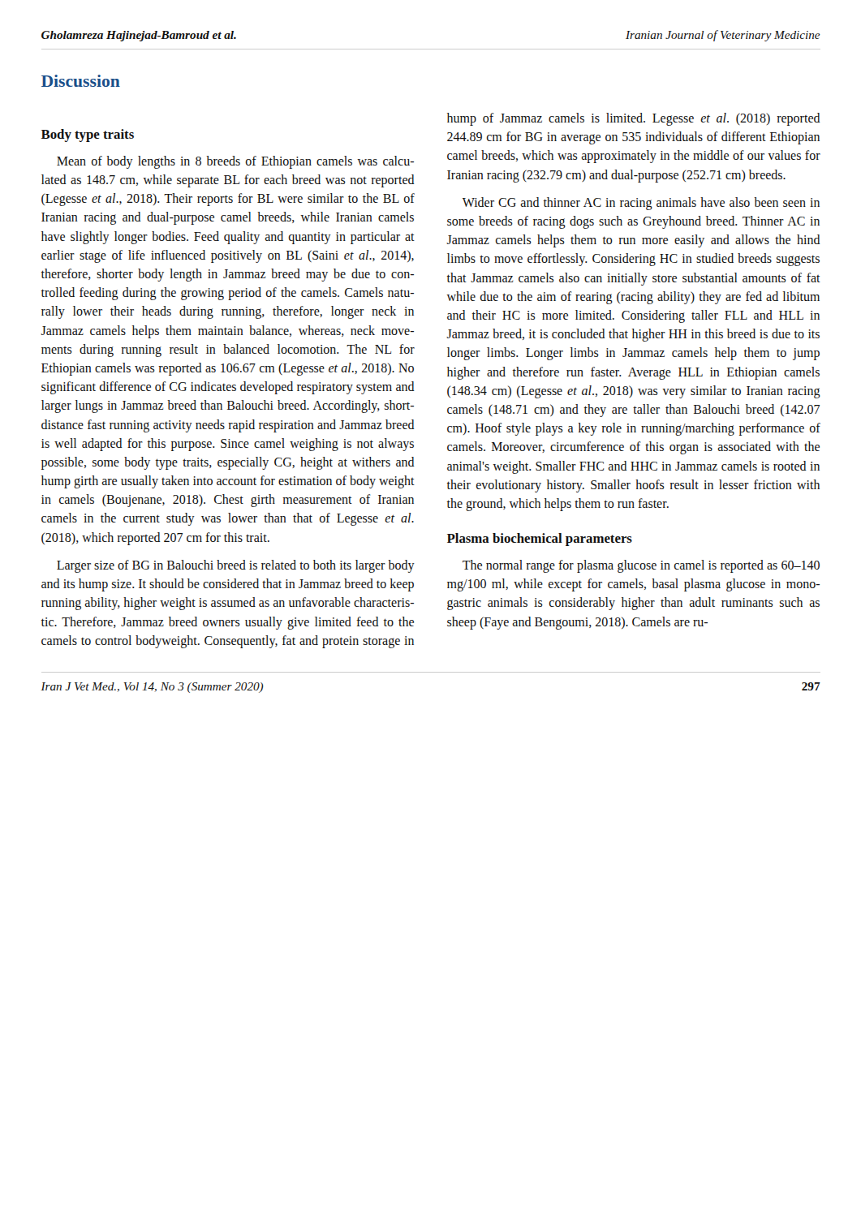Gholamreza Hajinejad-Bamroud et al. Iranian Journal of Veterinary Medicine
Discussion
Body type traits
Mean of body lengths in 8 breeds of Ethiopian camels was calculated as 148.7 cm, while separate BL for each breed was not reported (Legesse et al., 2018). Their reports for BL were similar to the BL of Iranian racing and dual-purpose camel breeds, while Iranian camels have slightly longer bodies. Feed quality and quantity in particular at earlier stage of life influenced positively on BL (Saini et al., 2014), therefore, shorter body length in Jammaz breed may be due to controlled feeding during the growing period of the camels. Camels naturally lower their heads during running, therefore, longer neck in Jammaz camels helps them maintain balance, whereas, neck movements during running result in balanced locomotion. The NL for Ethiopian camels was reported as 106.67 cm (Legesse et al., 2018). No significant difference of CG indicates developed respiratory system and larger lungs in Jammaz breed than Balouchi breed. Accordingly, short-distance fast running activity needs rapid respiration and Jammaz breed is well adapted for this purpose. Since camel weighing is not always possible, some body type traits, especially CG, height at withers and hump girth are usually taken into account for estimation of body weight in camels (Boujenane, 2018). Chest girth measurement of Iranian camels in the current study was lower than that of Legesse et al. (2018), which reported 207 cm for this trait.
Larger size of BG in Balouchi breed is related to both its larger body and its hump size. It should be considered that in Jammaz breed to keep running ability, higher weight is assumed as an unfavorable characteristic. Therefore, Jammaz breed owners usually give limited feed to the camels to control bodyweight. Consequently, fat and protein storage in hump of Jammaz camels is limited. Legesse et al. (2018) reported 244.89 cm for BG in average on 535 individuals of different Ethiopian camel breeds, which was approximately in the middle of our values for Iranian racing (232.79 cm) and dual-purpose (252.71 cm) breeds.
Wider CG and thinner AC in racing animals have also been seen in some breeds of racing dogs such as Greyhound breed. Thinner AC in Jammaz camels helps them to run more easily and allows the hind limbs to move effortlessly. Considering HC in studied breeds suggests that Jammaz camels also can initially store substantial amounts of fat while due to the aim of rearing (racing ability) they are fed ad libitum and their HC is more limited. Considering taller FLL and HLL in Jammaz breed, it is concluded that higher HH in this breed is due to its longer limbs. Longer limbs in Jammaz camels help them to jump higher and therefore run faster. Average HLL in Ethiopian camels (148.34 cm) (Legesse et al., 2018) was very similar to Iranian racing camels (148.71 cm) and they are taller than Balouchi breed (142.07 cm). Hoof style plays a key role in running/marching performance of camels. Moreover, circumference of this organ is associated with the animal's weight. Smaller FHC and HHC in Jammaz camels is rooted in their evolutionary history. Smaller hoofs result in lesser friction with the ground, which helps them to run faster.
Plasma biochemical parameters
The normal range for plasma glucose in camel is reported as 60–140 mg/100 ml, while except for camels, basal plasma glucose in mono-gastric animals is considerably higher than adult ruminants such as sheep (Faye and Bengoumi, 2018). Camels are ru-
Iran J Vet Med., Vol 14, No 3 (Summer 2020) 297